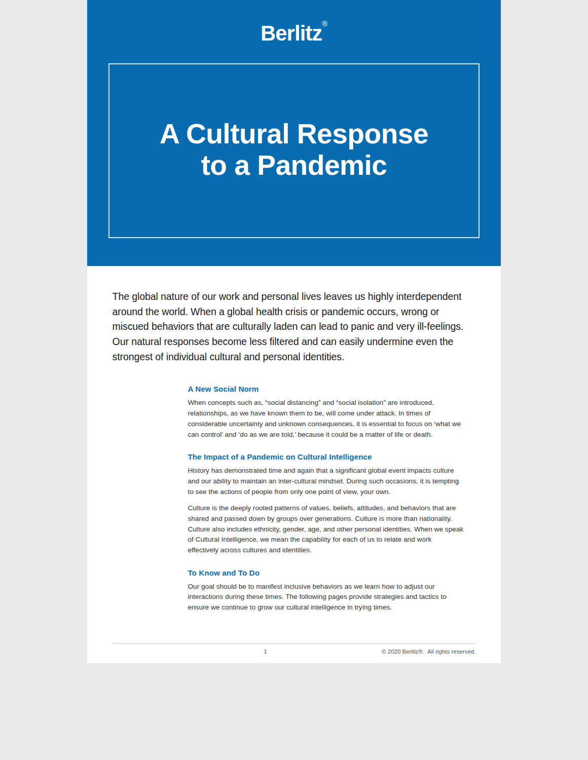Berlitz®
A Cultural Response
to a Pandemic
The global nature of our work and personal lives leaves us highly interdependent around the world. When a global health crisis or pandemic occurs, wrong or miscued behaviors that are culturally laden can lead to panic and very ill-feelings. Our natural responses become less filtered and can easily undermine even the strongest of individual cultural and personal identities.
A New Social Norm
When concepts such as, “social distancing” and “social isolation” are introduced, relationships, as we have known them to be, will come under attack. In times of considerable uncertainty and unknown consequences, it is essential to focus on ‘what we can control’ and ‘do as we are told,’ because it could be a matter of life or death.
The Impact of a Pandemic on Cultural Intelligence
History has demonstrated time and again that a significant global event impacts culture and our ability to maintain an inter-cultural mindset. During such occasions, it is tempting to see the actions of people from only one point of view, your own.
Culture is the deeply rooted patterns of values, beliefs, attitudes, and behaviors that are shared and passed down by groups over generations. Culture is more than nationality. Culture also includes ethnicity, gender, age, and other personal identities. When we speak of Cultural Intelligence, we mean the capability for each of us to relate and work effectively across cultures and identities.
To Know and To Do
Our goal should be to manifest inclusive behaviors as we learn how to adjust our interactions during these times. The following pages provide strategies and tactics to ensure we continue to grow our cultural intelligence in trying times.
1 © 2020 Berlitz®. All rights reserved.